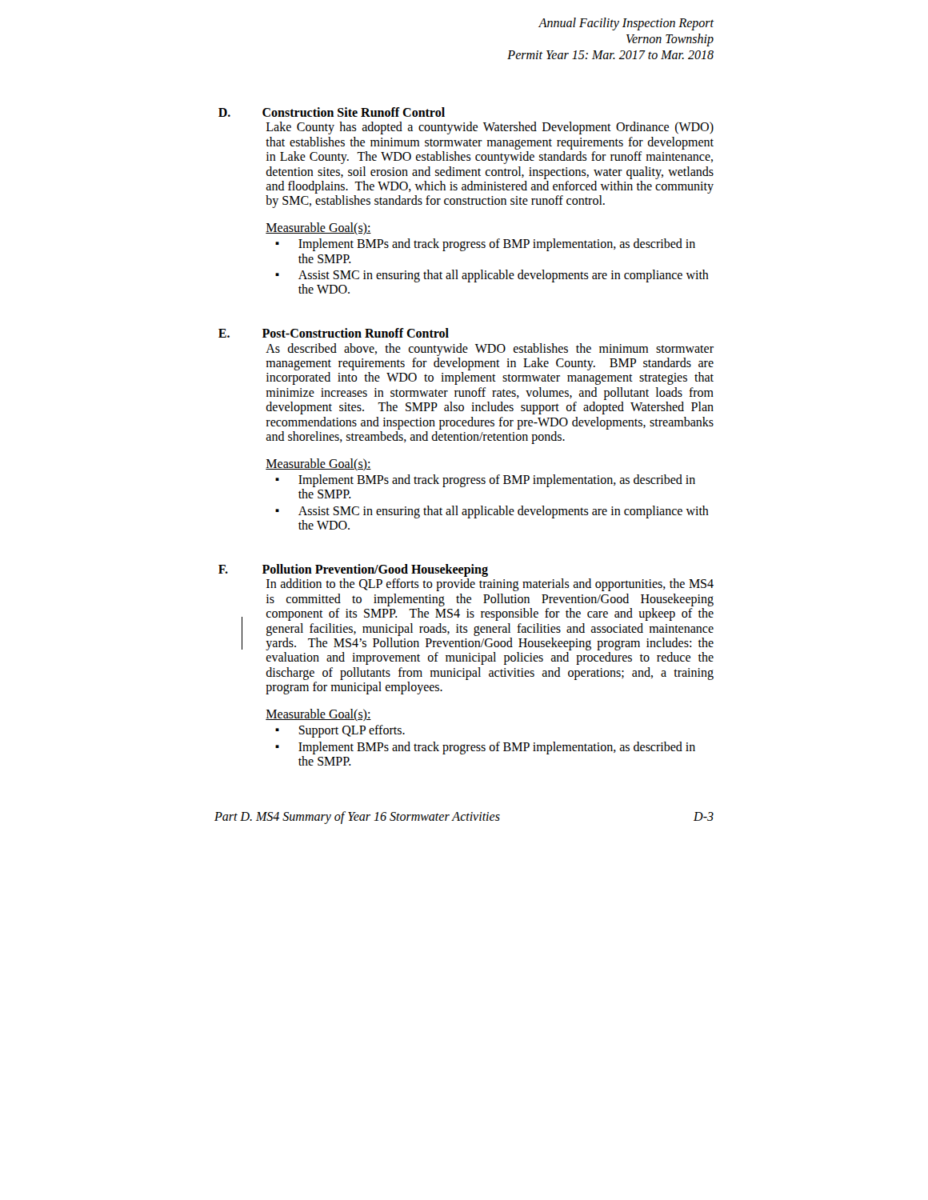Annual Facility Inspection Report
Vernon Township
Permit Year 15: Mar. 2017 to Mar. 2018
D. Construction Site Runoff Control
Lake County has adopted a countywide Watershed Development Ordinance (WDO) that establishes the minimum stormwater management requirements for development in Lake County. The WDO establishes countywide standards for runoff maintenance, detention sites, soil erosion and sediment control, inspections, water quality, wetlands and floodplains. The WDO, which is administered and enforced within the community by SMC, establishes standards for construction site runoff control.
Measurable Goal(s):
Implement BMPs and track progress of BMP implementation, as described in the SMPP.
Assist SMC in ensuring that all applicable developments are in compliance with the WDO.
E. Post-Construction Runoff Control
As described above, the countywide WDO establishes the minimum stormwater management requirements for development in Lake County. BMP standards are incorporated into the WDO to implement stormwater management strategies that minimize increases in stormwater runoff rates, volumes, and pollutant loads from development sites. The SMPP also includes support of adopted Watershed Plan recommendations and inspection procedures for pre-WDO developments, streambanks and shorelines, streambeds, and detention/retention ponds.
Measurable Goal(s):
Implement BMPs and track progress of BMP implementation, as described in the SMPP.
Assist SMC in ensuring that all applicable developments are in compliance with the WDO.
F. Pollution Prevention/Good Housekeeping
In addition to the QLP efforts to provide training materials and opportunities, the MS4 is committed to implementing the Pollution Prevention/Good Housekeeping component of its SMPP. The MS4 is responsible for the care and upkeep of the general facilities, municipal roads, its general facilities and associated maintenance yards. The MS4’s Pollution Prevention/Good Housekeeping program includes: the evaluation and improvement of municipal policies and procedures to reduce the discharge of pollutants from municipal activities and operations; and, a training program for municipal employees.
Measurable Goal(s):
Support QLP efforts.
Implement BMPs and track progress of BMP implementation, as described in the SMPP.
Part D. MS4 Summary of Year 16 Stormwater Activities D-3